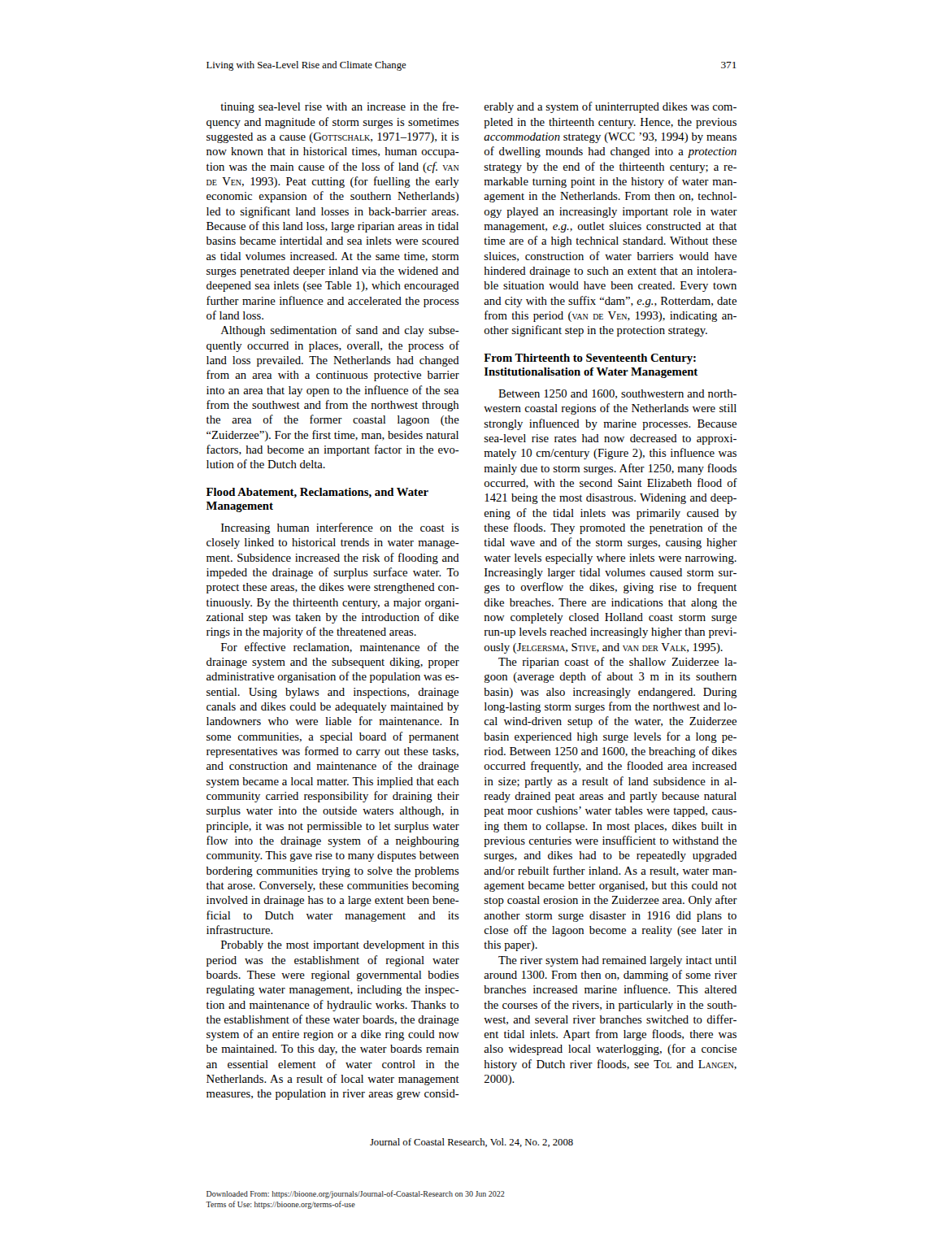Living with Sea-Level Rise and Climate Change 371
tinuing sea-level rise with an increase in the frequency and magnitude of storm surges is sometimes suggested as a cause (Gottschalk, 1971–1977), it is now known that in historical times, human occupation was the main cause of the loss of land (cf. van de Ven, 1993). Peat cutting (for fuelling the early economic expansion of the southern Netherlands) led to significant land losses in back-barrier areas. Because of this land loss, large riparian areas in tidal basins became intertidal and sea inlets were scoured as tidal volumes increased. At the same time, storm surges penetrated deeper inland via the widened and deepened sea inlets (see Table 1), which encouraged further marine influence and accelerated the process of land loss.
Although sedimentation of sand and clay subsequently occurred in places, overall, the process of land loss prevailed. The Netherlands had changed from an area with a continuous protective barrier into an area that lay open to the influence of the sea from the southwest and from the northwest through the area of the former coastal lagoon (the “Zuiderzee”). For the first time, man, besides natural factors, had become an important factor in the evolution of the Dutch delta.
Flood Abatement, Reclamations, and Water Management
Increasing human interference on the coast is closely linked to historical trends in water management. Subsidence increased the risk of flooding and impeded the drainage of surplus surface water. To protect these areas, the dikes were strengthened continuously. By the thirteenth century, a major organizational step was taken by the introduction of dike rings in the majority of the threatened areas.
For effective reclamation, maintenance of the drainage system and the subsequent diking, proper administrative organisation of the population was essential. Using bylaws and inspections, drainage canals and dikes could be adequately maintained by landowners who were liable for maintenance. In some communities, a special board of permanent representatives was formed to carry out these tasks, and construction and maintenance of the drainage system became a local matter. This implied that each community carried responsibility for draining their surplus water into the outside waters although, in principle, it was not permissible to let surplus water flow into the drainage system of a neighbouring community. This gave rise to many disputes between bordering communities trying to solve the problems that arose. Conversely, these communities becoming involved in drainage has to a large extent been beneficial to Dutch water management and its infrastructure.
Probably the most important development in this period was the establishment of regional water boards. These were regional governmental bodies regulating water management, including the inspection and maintenance of hydraulic works. Thanks to the establishment of these water boards, the drainage system of an entire region or a dike ring could now be maintained. To this day, the water boards remain an essential element of water control in the Netherlands. As a result of local water management measures, the population in river areas grew considerably and a system of uninterrupted dikes was completed in the thirteenth century. Hence, the previous accommodation strategy (WCC ’93, 1994) by means of dwelling mounds had changed into a protection strategy by the end of the thirteenth century; a remarkable turning point in the history of water management in the Netherlands. From then on, technology played an increasingly important role in water management, e.g., outlet sluices constructed at that time are of a high technical standard. Without these sluices, construction of water barriers would have hindered drainage to such an extent that an intolerable situation would have been created. Every town and city with the suffix “dam”, e.g., Rotterdam, date from this period (van de Ven, 1993), indicating another significant step in the protection strategy.
From Thirteenth to Seventeenth Century: Institutionalisation of Water Management
Between 1250 and 1600, southwestern and northwestern coastal regions of the Netherlands were still strongly influenced by marine processes. Because sea-level rise rates had now decreased to approximately 10 cm/century (Figure 2), this influence was mainly due to storm surges. After 1250, many floods occurred, with the second Saint Elizabeth flood of 1421 being the most disastrous. Widening and deepening of the tidal inlets was primarily caused by these floods. They promoted the penetration of the tidal wave and of the storm surges, causing higher water levels especially where inlets were narrowing. Increasingly larger tidal volumes caused storm surges to overflow the dikes, giving rise to frequent dike breaches. There are indications that along the now completely closed Holland coast storm surge run-up levels reached increasingly higher than previously (Jelgersma, Stive, and van der Valk, 1995).
The riparian coast of the shallow Zuiderzee lagoon (average depth of about 3 m in its southern basin) was also increasingly endangered. During long-lasting storm surges from the northwest and local wind-driven setup of the water, the Zuiderzee basin experienced high surge levels for a long period. Between 1250 and 1600, the breaching of dikes occurred frequently, and the flooded area increased in size; partly as a result of land subsidence in already drained peat areas and partly because natural peat moor cushions’ water tables were tapped, causing them to collapse. In most places, dikes built in previous centuries were insufficient to withstand the surges, and dikes had to be repeatedly upgraded and/or rebuilt further inland. As a result, water management became better organised, but this could not stop coastal erosion in the Zuiderzee area. Only after another storm surge disaster in 1916 did plans to close off the lagoon become a reality (see later in this paper).
The river system had remained largely intact until around 1300. From then on, damming of some river branches increased marine influence. This altered the courses of the rivers, in particularly in the southwest, and several river branches switched to different tidal inlets. Apart from large floods, there was also widespread local waterlogging, (for a concise history of Dutch river floods, see Tol and Langen, 2000).
Journal of Coastal Research, Vol. 24, No. 2, 2008
Downloaded From: https://bioone.org/journals/Journal-of-Coastal-Research on 30 Jun 2022
Terms of Use: https://bioone.org/terms-of-use